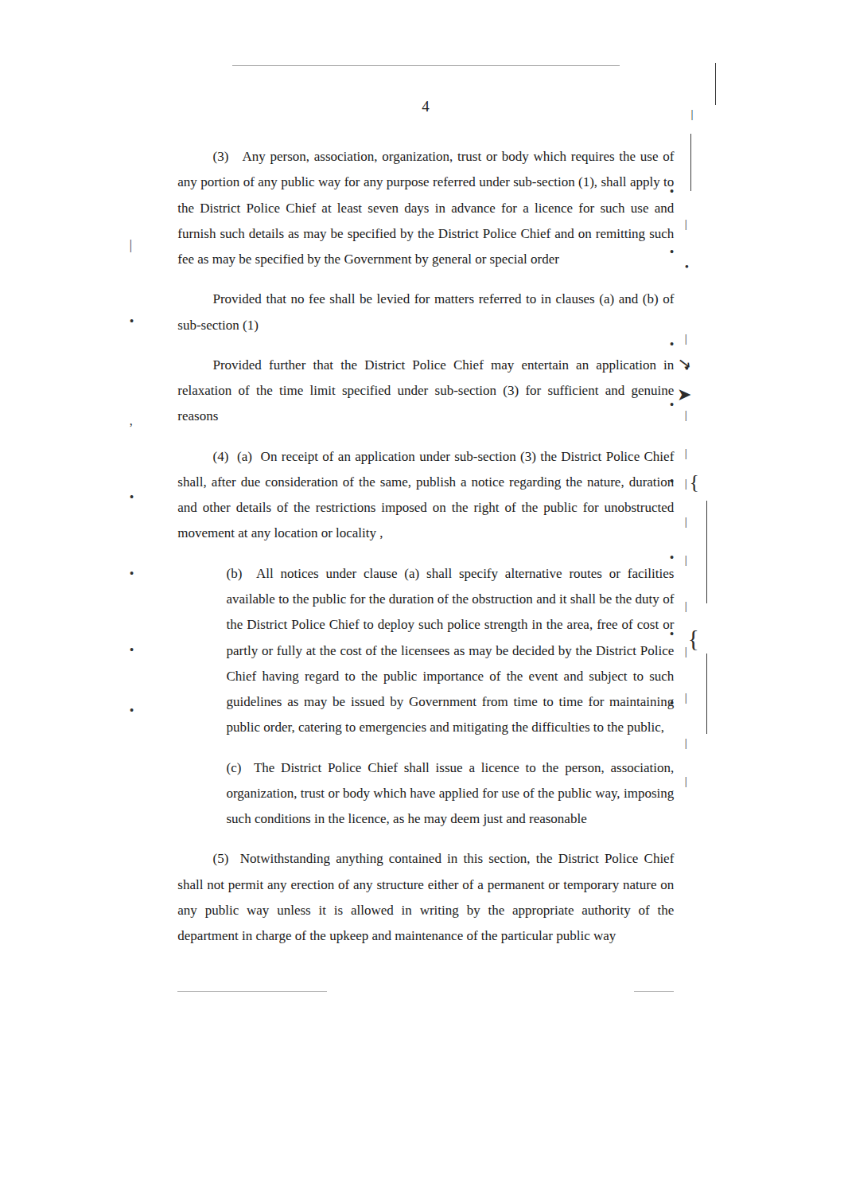4
(3) Any person, association, organization, trust or body which requires the use of any portion of any public way for any purpose referred under sub-section (1), shall apply to the District Police Chief at least seven days in advance for a licence for such use and furnish such details as may be specified by the District Police Chief and on remitting such fee as may be specified by the Government by general or special order
Provided that no fee shall be levied for matters referred to in clauses (a) and (b) of sub-section (1)
Provided further that the District Police Chief may entertain an application in relaxation of the time limit specified under sub-section (3) for sufficient and genuine reasons
(4) (a) On receipt of an application under sub-section (3) the District Police Chief shall, after due consideration of the same, publish a notice regarding the nature, duration and other details of the restrictions imposed on the right of the public for unobstructed movement at any location or locality ,
(b) All notices under clause (a) shall specify alternative routes or facilities available to the public for the duration of the obstruction and it shall be the duty of the District Police Chief to deploy such police strength in the area, free of cost or partly or fully at the cost of the licensees as may be decided by the District Police Chief having regard to the public importance of the event and subject to such guidelines as may be issued by Government from time to time for maintaining public order, catering to emergencies and mitigating the difficulties to the public,
(c) The District Police Chief shall issue a licence to the person, association, organization, trust or body which have applied for use of the public way, imposing such conditions in the licence, as he may deem just and reasonable
(5) Notwithstanding anything contained in this section, the District Police Chief shall not permit any erection of any structure either of a permanent or temporary nature on any public way unless it is allowed in writing by the appropriate authority of the department in charge of the upkeep and maintenance of the particular public way
| | • | • | | | | | | | | | |
| • , • • • • • • • • • • • • ↘ ➤ { {